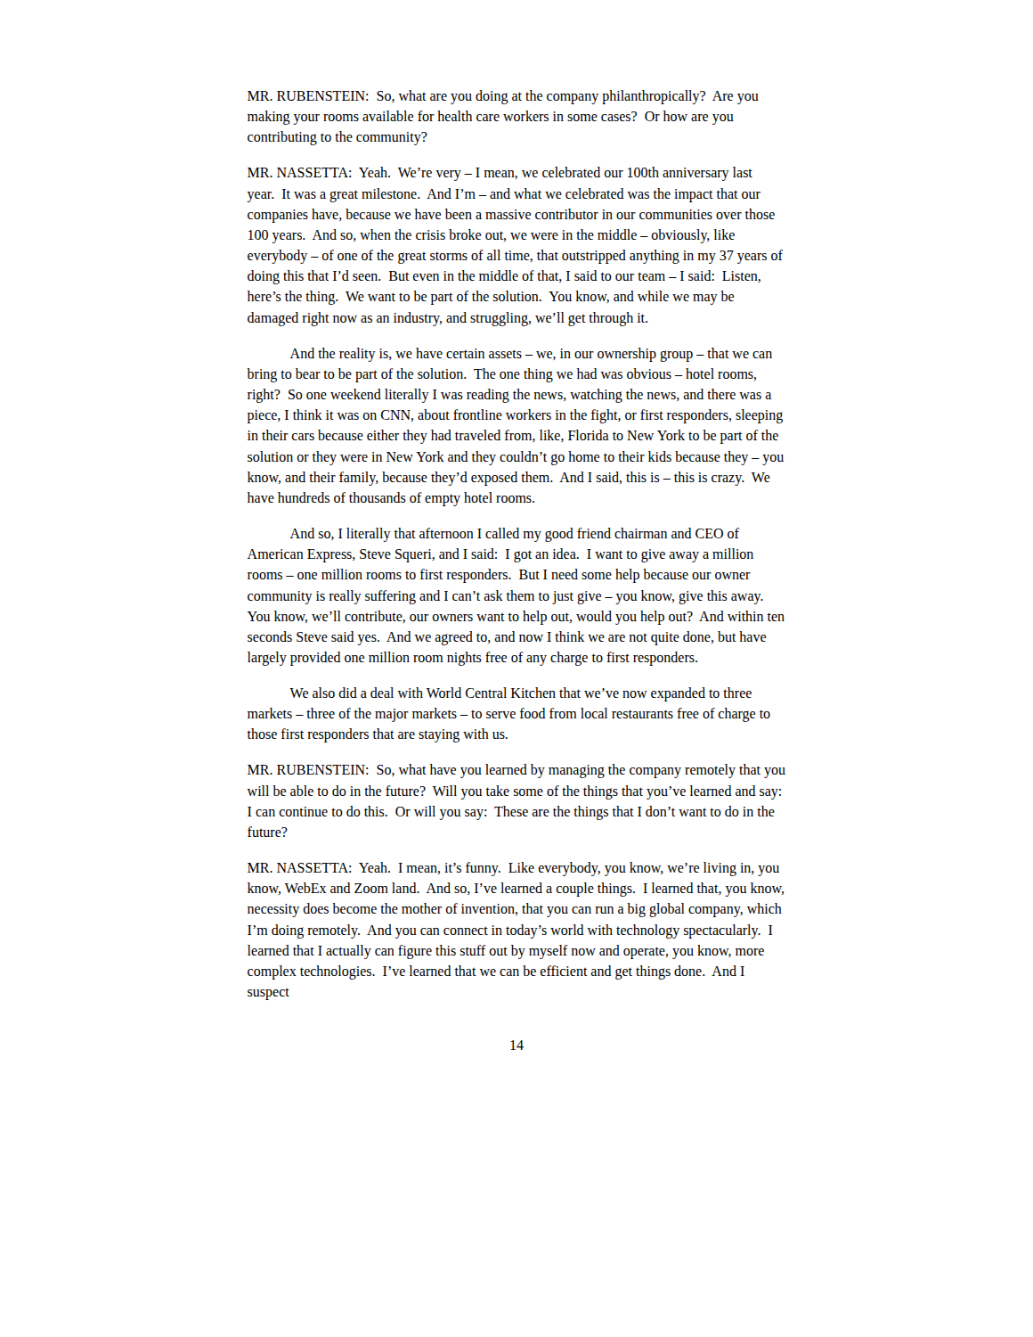MR. RUBENSTEIN: So, what are you doing at the company philanthropically? Are you making your rooms available for health care workers in some cases? Or how are you contributing to the community?
MR. NASSETTA: Yeah. We’re very – I mean, we celebrated our 100th anniversary last year. It was a great milestone. And I’m – and what we celebrated was the impact that our companies have, because we have been a massive contributor in our communities over those 100 years. And so, when the crisis broke out, we were in the middle – obviously, like everybody – of one of the great storms of all time, that outstripped anything in my 37 years of doing this that I’d seen. But even in the middle of that, I said to our team – I said: Listen, here’s the thing. We want to be part of the solution. You know, and while we may be damaged right now as an industry, and struggling, we’ll get through it.
And the reality is, we have certain assets – we, in our ownership group – that we can bring to bear to be part of the solution. The one thing we had was obvious – hotel rooms, right? So one weekend literally I was reading the news, watching the news, and there was a piece, I think it was on CNN, about frontline workers in the fight, or first responders, sleeping in their cars because either they had traveled from, like, Florida to New York to be part of the solution or they were in New York and they couldn’t go home to their kids because they – you know, and their family, because they’d exposed them. And I said, this is – this is crazy. We have hundreds of thousands of empty hotel rooms.
And so, I literally that afternoon I called my good friend chairman and CEO of American Express, Steve Squeri, and I said: I got an idea. I want to give away a million rooms – one million rooms to first responders. But I need some help because our owner community is really suffering and I can’t ask them to just give – you know, give this away. You know, we’ll contribute, our owners want to help out, would you help out? And within ten seconds Steve said yes. And we agreed to, and now I think we are not quite done, but have largely provided one million room nights free of any charge to first responders.
We also did a deal with World Central Kitchen that we’ve now expanded to three markets – three of the major markets – to serve food from local restaurants free of charge to those first responders that are staying with us.
MR. RUBENSTEIN: So, what have you learned by managing the company remotely that you will be able to do in the future? Will you take some of the things that you’ve learned and say: I can continue to do this. Or will you say: These are the things that I don’t want to do in the future?
MR. NASSETTA: Yeah. I mean, it’s funny. Like everybody, you know, we’re living in, you know, WebEx and Zoom land. And so, I’ve learned a couple things. I learned that, you know, necessity does become the mother of invention, that you can run a big global company, which I’m doing remotely. And you can connect in today’s world with technology spectacularly. I learned that I actually can figure this stuff out by myself now and operate, you know, more complex technologies. I’ve learned that we can be efficient and get things done. And I suspect
14